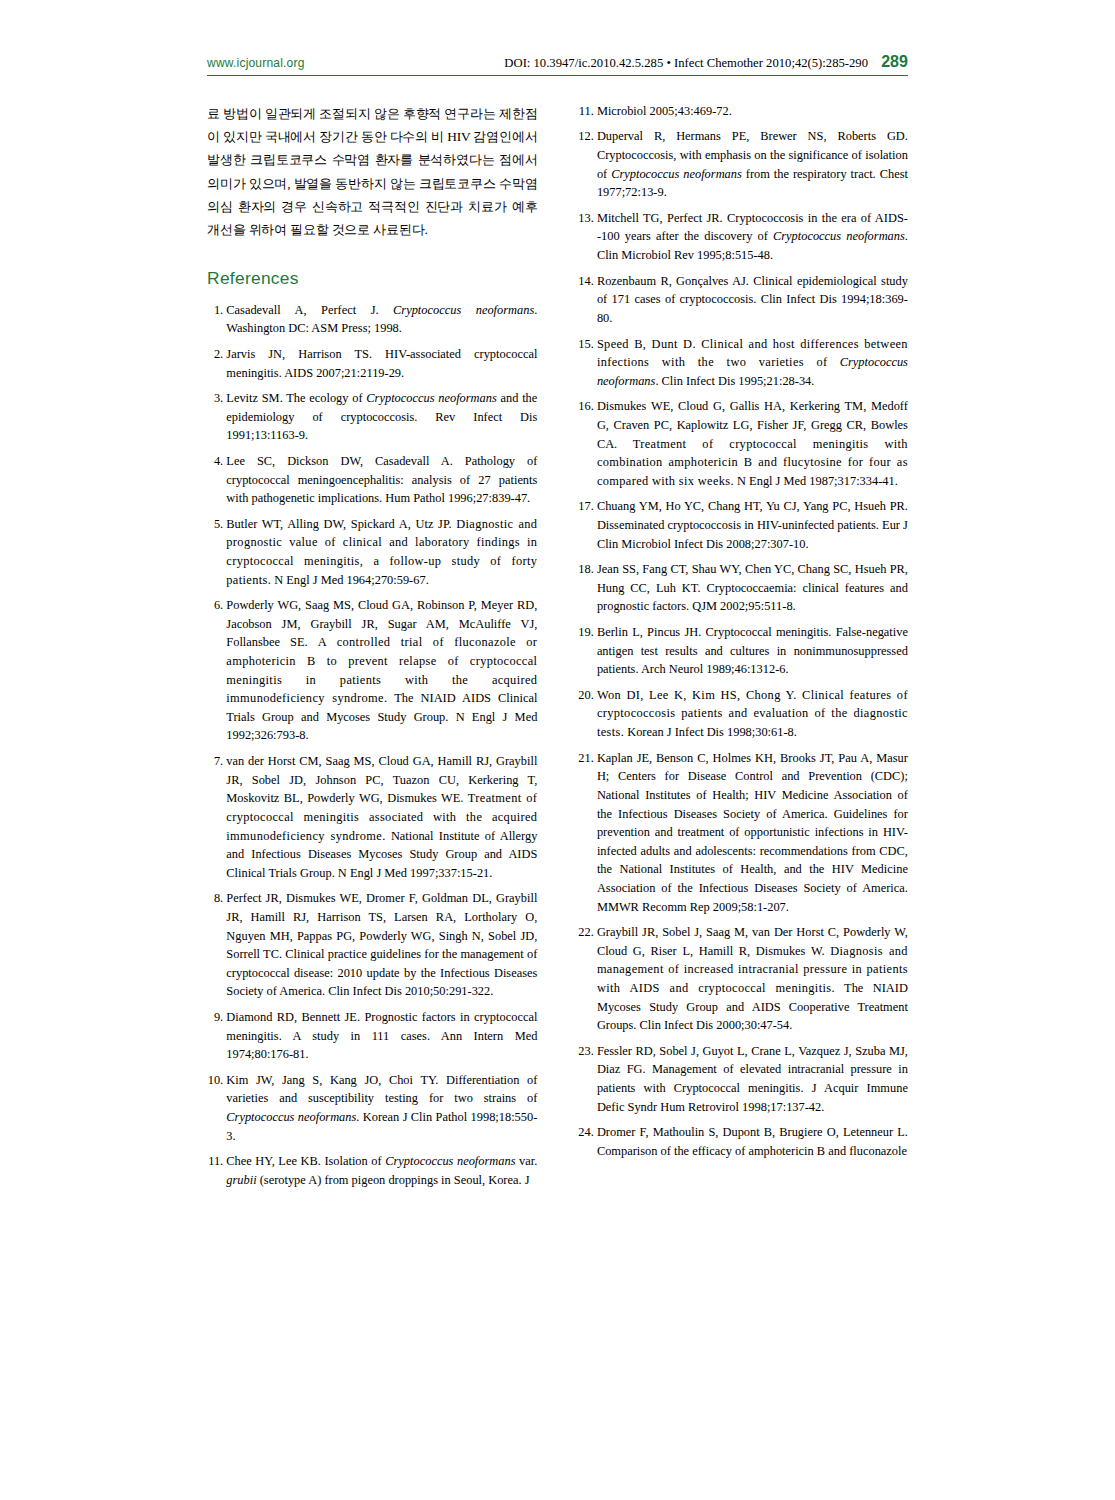www.icjournal.org
DOI: 10.3947/ic.2010.42.5.285 • Infect Chemother 2010;42(5):285-290 289
료 방법이 일관되게 조절되지 않은 후향적 연구라는 제한점이 있지만 국내에서 장기간 동안 다수의 비 HIV 감염인에서 발생한 크립토코쿠스 수막염 환자를 분석하였다는 점에서 의미가 있으며, 발열을 동반하지 않는 크립토코쿠스 수막염 의심 환자의 경우 신속하고 적극적인 진단과 치료가 예후 개선을 위하여 필요할 것으로 사료된다.
References
Casadevall A, Perfect J. Cryptococcus neoformans. Washington DC: ASM Press; 1998.
Jarvis JN, Harrison TS. HIV-associated cryptococcal meningitis. AIDS 2007;21:2119-29.
Levitz SM. The ecology of Cryptococcus neoformans and the epidemiology of cryptococcosis. Rev Infect Dis 1991;13:1163-9.
Lee SC, Dickson DW, Casadevall A. Pathology of cryptococcal meningoencephalitis: analysis of 27 patients with pathogenetic implications. Hum Pathol 1996;27:839-47.
Butler WT, Alling DW, Spickard A, Utz JP. Diagnostic and prognostic value of clinical and laboratory findings in cryptococcal meningitis, a follow-up study of forty patients. N Engl J Med 1964;270:59-67.
Powderly WG, Saag MS, Cloud GA, Robinson P, Meyer RD, Jacobson JM, Graybill JR, Sugar AM, McAuliffe VJ, Follansbee SE. A controlled trial of fluconazole or amphotericin B to prevent relapse of cryptococcal meningitis in patients with the acquired immunodeficiency syndrome. The NIAID AIDS Clinical Trials Group and Mycoses Study Group. N Engl J Med 1992;326:793-8.
van der Horst CM, Saag MS, Cloud GA, Hamill RJ, Graybill JR, Sobel JD, Johnson PC, Tuazon CU, Kerkering T, Moskovitz BL, Powderly WG, Dismukes WE. Treatment of cryptococcal meningitis associated with the acquired immunodeficiency syndrome. National Institute of Allergy and Infectious Diseases Mycoses Study Group and AIDS Clinical Trials Group. N Engl J Med 1997;337:15-21.
Perfect JR, Dismukes WE, Dromer F, Goldman DL, Graybill JR, Hamill RJ, Harrison TS, Larsen RA, Lortholary O, Nguyen MH, Pappas PG, Powderly WG, Singh N, Sobel JD, Sorrell TC. Clinical practice guidelines for the management of cryptococcal disease: 2010 update by the Infectious Diseases Society of America. Clin Infect Dis 2010;50:291-322.
Diamond RD, Bennett JE. Prognostic factors in cryptococcal meningitis. A study in 111 cases. Ann Intern Med 1974;80:176-81.
Kim JW, Jang S, Kang JO, Choi TY. Differentiation of varieties and susceptibility testing for two strains of Cryptococcus neoformans. Korean J Clin Pathol 1998;18:550-3.
Chee HY, Lee KB. Isolation of Cryptococcus neoformans var. grubii (serotype A) from pigeon droppings in Seoul, Korea. J
Microbiol 2005;43:469-72.
Duperval R, Hermans PE, Brewer NS, Roberts GD. Cryptococcosis, with emphasis on the significance of isolation of Cryptococcus neoformans from the respiratory tract. Chest 1977;72:13-9.
Mitchell TG, Perfect JR. Cryptococcosis in the era of AIDS--100 years after the discovery of Cryptococcus neoformans. Clin Microbiol Rev 1995;8:515-48.
Rozenbaum R, Gonçalves AJ. Clinical epidemiological study of 171 cases of cryptococcosis. Clin Infect Dis 1994;18:369-80.
Speed B, Dunt D. Clinical and host differences between infections with the two varieties of Cryptococcus neoformans. Clin Infect Dis 1995;21:28-34.
Dismukes WE, Cloud G, Gallis HA, Kerkering TM, Medoff G, Craven PC, Kaplowitz LG, Fisher JF, Gregg CR, Bowles CA. Treatment of cryptococcal meningitis with combination amphotericin B and flucytosine for four as compared with six weeks. N Engl J Med 1987;317:334-41.
Chuang YM, Ho YC, Chang HT, Yu CJ, Yang PC, Hsueh PR. Disseminated cryptococcosis in HIV-uninfected patients. Eur J Clin Microbiol Infect Dis 2008;27:307-10.
Jean SS, Fang CT, Shau WY, Chen YC, Chang SC, Hsueh PR, Hung CC, Luh KT. Cryptococcaemia: clinical features and prognostic factors. QJM 2002;95:511-8.
Berlin L, Pincus JH. Cryptococcal meningitis. False-negative antigen test results and cultures in nonimmunosuppressed patients. Arch Neurol 1989;46:1312-6.
Won DI, Lee K, Kim HS, Chong Y. Clinical features of cryptococcosis patients and evaluation of the diagnostic tests. Korean J Infect Dis 1998;30:61-8.
Kaplan JE, Benson C, Holmes KH, Brooks JT, Pau A, Masur H; Centers for Disease Control and Prevention (CDC); National Institutes of Health; HIV Medicine Association of the Infectious Diseases Society of America. Guidelines for prevention and treatment of opportunistic infections in HIV-infected adults and adolescents: recommendations from CDC, the National Institutes of Health, and the HIV Medicine Association of the Infectious Diseases Society of America. MMWR Recomm Rep 2009;58:1-207.
Graybill JR, Sobel J, Saag M, van Der Horst C, Powderly W, Cloud G, Riser L, Hamill R, Dismukes W. Diagnosis and management of increased intracranial pressure in patients with AIDS and cryptococcal meningitis. The NIAID Mycoses Study Group and AIDS Cooperative Treatment Groups. Clin Infect Dis 2000;30:47-54.
Fessler RD, Sobel J, Guyot L, Crane L, Vazquez J, Szuba MJ, Diaz FG. Management of elevated intracranial pressure in patients with Cryptococcal meningitis. J Acquir Immune Defic Syndr Hum Retrovirol 1998;17:137-42.
Dromer F, Mathoulin S, Dupont B, Brugiere O, Letenneur L. Comparison of the efficacy of amphotericin B and fluconazole